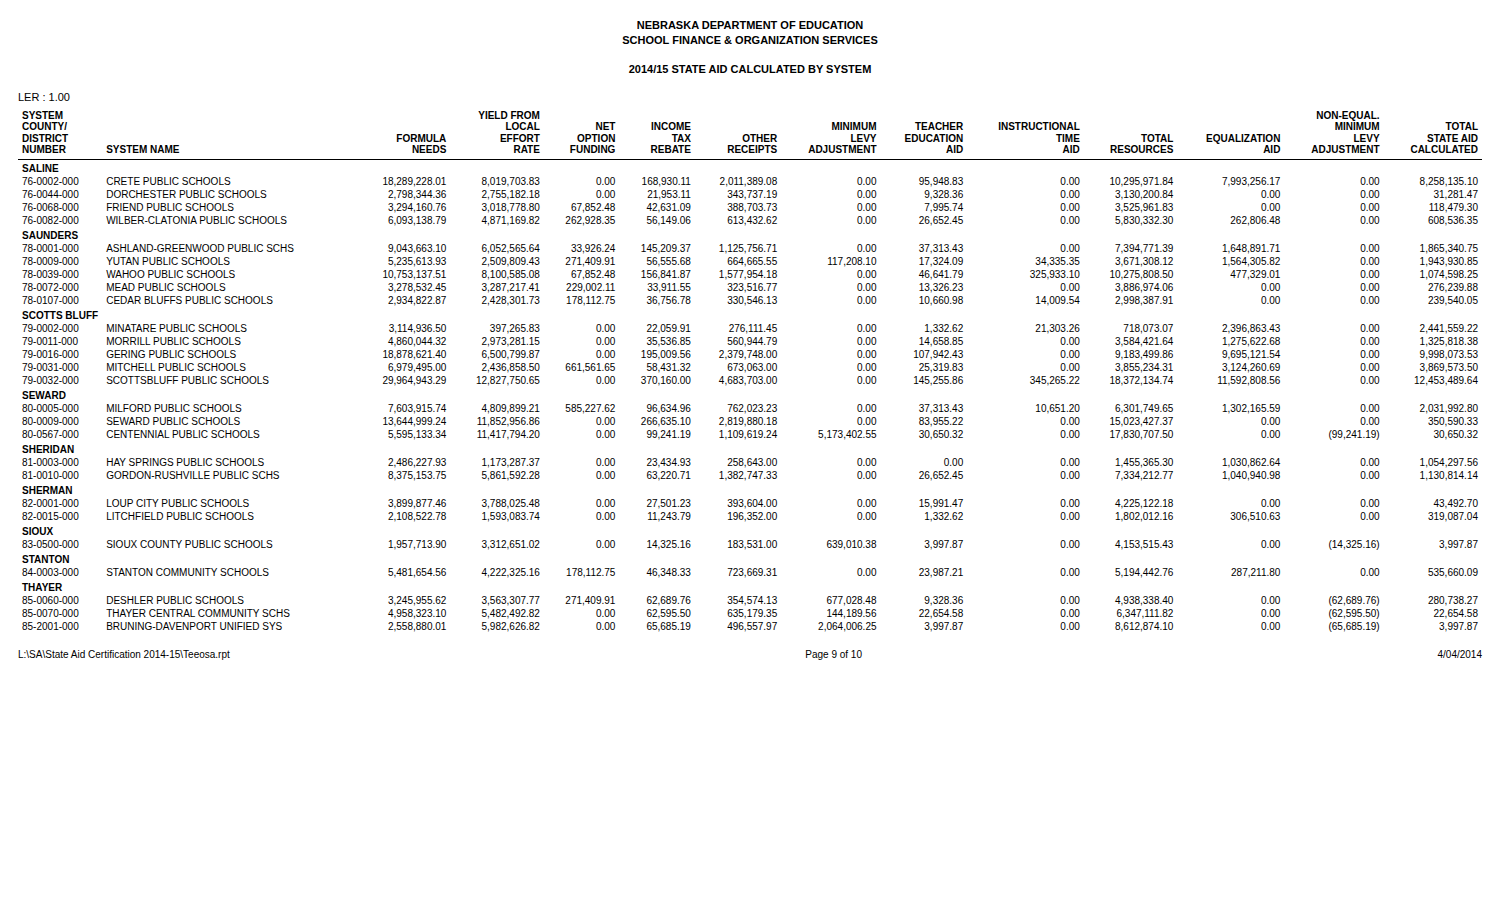NEBRASKA DEPARTMENT OF EDUCATION
SCHOOL FINANCE & ORGANIZATION SERVICES
2014/15 STATE AID CALCULATED BY SYSTEM
LER : 1.00
| SYSTEM COUNTY/ DISTRICT NUMBER | SYSTEM NAME | FORMULA NEEDS | YIELD FROM LOCAL EFFORT RATE | NET OPTION FUNDING | INCOME TAX REBATE | OTHER RECEIPTS | MINIMUM LEVY ADJUSTMENT | TEACHER EDUCATION AID | INSTRUCTIONAL TIME AID | TOTAL RESOURCES | EQUALIZATION AID | NON-EQUAL. MINIMUM LEVY ADJUSTMENT | TOTAL STATE AID CALCULATED |
| --- | --- | --- | --- | --- | --- | --- | --- | --- | --- | --- | --- | --- | --- |
| SALINE |
| 76-0002-000 | CRETE PUBLIC SCHOOLS | 18,289,228.01 | 8,019,703.83 | 0.00 | 168,930.11 | 2,011,389.08 | 0.00 | 95,948.83 | 0.00 | 10,295,971.84 | 7,993,256.17 | 0.00 | 8,258,135.10 |
| 76-0044-000 | DORCHESTER PUBLIC SCHOOLS | 2,798,344.36 | 2,755,182.18 | 0.00 | 21,953.11 | 343,737.19 | 0.00 | 9,328.36 | 0.00 | 3,130,200.84 | 0.00 | 0.00 | 31,281.47 |
| 76-0068-000 | FRIEND PUBLIC SCHOOLS | 3,294,160.76 | 3,018,778.80 | 67,852.48 | 42,631.09 | 388,703.73 | 0.00 | 7,995.74 | 0.00 | 3,525,961.83 | 0.00 | 0.00 | 118,479.30 |
| 76-0082-000 | WILBER-CLATONIA PUBLIC SCHOOLS | 6,093,138.79 | 4,871,169.82 | 262,928.35 | 56,149.06 | 613,432.62 | 0.00 | 26,652.45 | 0.00 | 5,830,332.30 | 262,806.48 | 0.00 | 608,536.35 |
| SAUNDERS |
| 78-0001-000 | ASHLAND-GREENWOOD PUBLIC SCHS | 9,043,663.10 | 6,052,565.64 | 33,926.24 | 145,209.37 | 1,125,756.71 | 0.00 | 37,313.43 | 0.00 | 7,394,771.39 | 1,648,891.71 | 0.00 | 1,865,340.75 |
| 78-0009-000 | YUTAN PUBLIC SCHOOLS | 5,235,613.93 | 2,509,809.43 | 271,409.91 | 56,555.68 | 664,665.55 | 117,208.10 | 17,324.09 | 34,335.35 | 3,671,308.12 | 1,564,305.82 | 0.00 | 1,943,930.85 |
| 78-0039-000 | WAHOO PUBLIC SCHOOLS | 10,753,137.51 | 8,100,585.08 | 67,852.48 | 156,841.87 | 1,577,954.18 | 0.00 | 46,641.79 | 325,933.10 | 10,275,808.50 | 477,329.01 | 0.00 | 1,074,598.25 |
| 78-0072-000 | MEAD PUBLIC SCHOOLS | 3,278,532.45 | 3,287,217.41 | 229,002.11 | 33,911.55 | 323,516.77 | 0.00 | 13,326.23 | 0.00 | 3,886,974.06 | 0.00 | 0.00 | 276,239.88 |
| 78-0107-000 | CEDAR BLUFFS PUBLIC SCHOOLS | 2,934,822.87 | 2,428,301.73 | 178,112.75 | 36,756.78 | 330,546.13 | 0.00 | 10,660.98 | 14,009.54 | 2,998,387.91 | 0.00 | 0.00 | 239,540.05 |
| SCOTTS BLUFF |
| 79-0002-000 | MINATARE PUBLIC SCHOOLS | 3,114,936.50 | 397,265.83 | 0.00 | 22,059.91 | 276,111.45 | 0.00 | 1,332.62 | 21,303.26 | 718,073.07 | 2,396,863.43 | 0.00 | 2,441,559.22 |
| 79-0011-000 | MORRILL PUBLIC SCHOOLS | 4,860,044.32 | 2,973,281.15 | 0.00 | 35,536.85 | 560,944.79 | 0.00 | 14,658.85 | 0.00 | 3,584,421.64 | 1,275,622.68 | 0.00 | 1,325,818.38 |
| 79-0016-000 | GERING PUBLIC SCHOOLS | 18,878,621.40 | 6,500,799.87 | 0.00 | 195,009.56 | 2,379,748.00 | 0.00 | 107,942.43 | 0.00 | 9,183,499.86 | 9,695,121.54 | 0.00 | 9,998,073.53 |
| 79-0031-000 | MITCHELL PUBLIC SCHOOLS | 6,979,495.00 | 2,436,858.50 | 661,561.65 | 58,431.32 | 673,063.00 | 0.00 | 25,319.83 | 0.00 | 3,855,234.31 | 3,124,260.69 | 0.00 | 3,869,573.50 |
| 79-0032-000 | SCOTTSBLUFF PUBLIC SCHOOLS | 29,964,943.29 | 12,827,750.65 | 0.00 | 370,160.00 | 4,683,703.00 | 0.00 | 145,255.86 | 345,265.22 | 18,372,134.74 | 11,592,808.56 | 0.00 | 12,453,489.64 |
| SEWARD |
| 80-0005-000 | MILFORD PUBLIC SCHOOLS | 7,603,915.74 | 4,809,899.21 | 585,227.62 | 96,634.96 | 762,023.23 | 0.00 | 37,313.43 | 10,651.20 | 6,301,749.65 | 1,302,165.59 | 0.00 | 2,031,992.80 |
| 80-0009-000 | SEWARD PUBLIC SCHOOLS | 13,644,999.24 | 11,852,956.86 | 0.00 | 266,635.10 | 2,819,880.18 | 0.00 | 83,955.22 | 0.00 | 15,023,427.37 | 0.00 | 0.00 | 350,590.33 |
| 80-0567-000 | CENTENNIAL PUBLIC SCHOOLS | 5,595,133.34 | 11,417,794.20 | 0.00 | 99,241.19 | 1,109,619.24 | 5,173,402.55 | 30,650.32 | 0.00 | 17,830,707.50 | 0.00 | (99,241.19) | 30,650.32 |
| SHERIDAN |
| 81-0003-000 | HAY SPRINGS PUBLIC SCHOOLS | 2,486,227.93 | 1,173,287.37 | 0.00 | 23,434.93 | 258,643.00 | 0.00 | 0.00 | 0.00 | 1,455,365.30 | 1,030,862.64 | 0.00 | 1,054,297.56 |
| 81-0010-000 | GORDON-RUSHVILLE PUBLIC SCHS | 8,375,153.75 | 5,861,592.28 | 0.00 | 63,220.71 | 1,382,747.33 | 0.00 | 26,652.45 | 0.00 | 7,334,212.77 | 1,040,940.98 | 0.00 | 1,130,814.14 |
| SHERMAN |
| 82-0001-000 | LOUP CITY PUBLIC SCHOOLS | 3,899,877.46 | 3,788,025.48 | 0.00 | 27,501.23 | 393,604.00 | 0.00 | 15,991.47 | 0.00 | 4,225,122.18 | 0.00 | 0.00 | 43,492.70 |
| 82-0015-000 | LITCHFIELD PUBLIC SCHOOLS | 2,108,522.78 | 1,593,083.74 | 0.00 | 11,243.79 | 196,352.00 | 0.00 | 1,332.62 | 0.00 | 1,802,012.16 | 306,510.63 | 0.00 | 319,087.04 |
| SIOUX |
| 83-0500-000 | SIOUX COUNTY PUBLIC SCHOOLS | 1,957,713.90 | 3,312,651.02 | 0.00 | 14,325.16 | 183,531.00 | 639,010.38 | 3,997.87 | 0.00 | 4,153,515.43 | 0.00 | (14,325.16) | 3,997.87 |
| STANTON |
| 84-0003-000 | STANTON COMMUNITY SCHOOLS | 5,481,654.56 | 4,222,325.16 | 178,112.75 | 46,348.33 | 723,669.31 | 0.00 | 23,987.21 | 0.00 | 5,194,442.76 | 287,211.80 | 0.00 | 535,660.09 |
| THAYER |
| 85-0060-000 | DESHLER PUBLIC SCHOOLS | 3,245,955.62 | 3,563,307.77 | 271,409.91 | 62,689.76 | 354,574.13 | 677,028.48 | 9,328.36 | 0.00 | 4,938,338.40 | 0.00 | (62,689.76) | 280,738.27 |
| 85-0070-000 | THAYER CENTRAL COMMUNITY SCHS | 4,958,323.10 | 5,482,492.82 | 0.00 | 62,595.50 | 635,179.35 | 144,189.56 | 22,654.58 | 0.00 | 6,347,111.82 | 0.00 | (62,595.50) | 22,654.58 |
| 85-2001-000 | BRUNING-DAVENPORT UNIFIED SYS | 2,558,880.01 | 5,982,626.82 | 0.00 | 65,685.19 | 496,557.97 | 2,064,006.25 | 3,997.87 | 0.00 | 8,612,874.10 | 0.00 | (65,685.19) | 3,997.87 |
L:\SA\State Aid Certification 2014-15\Teeosa.rpt
Page 9 of 10
4/04/2014